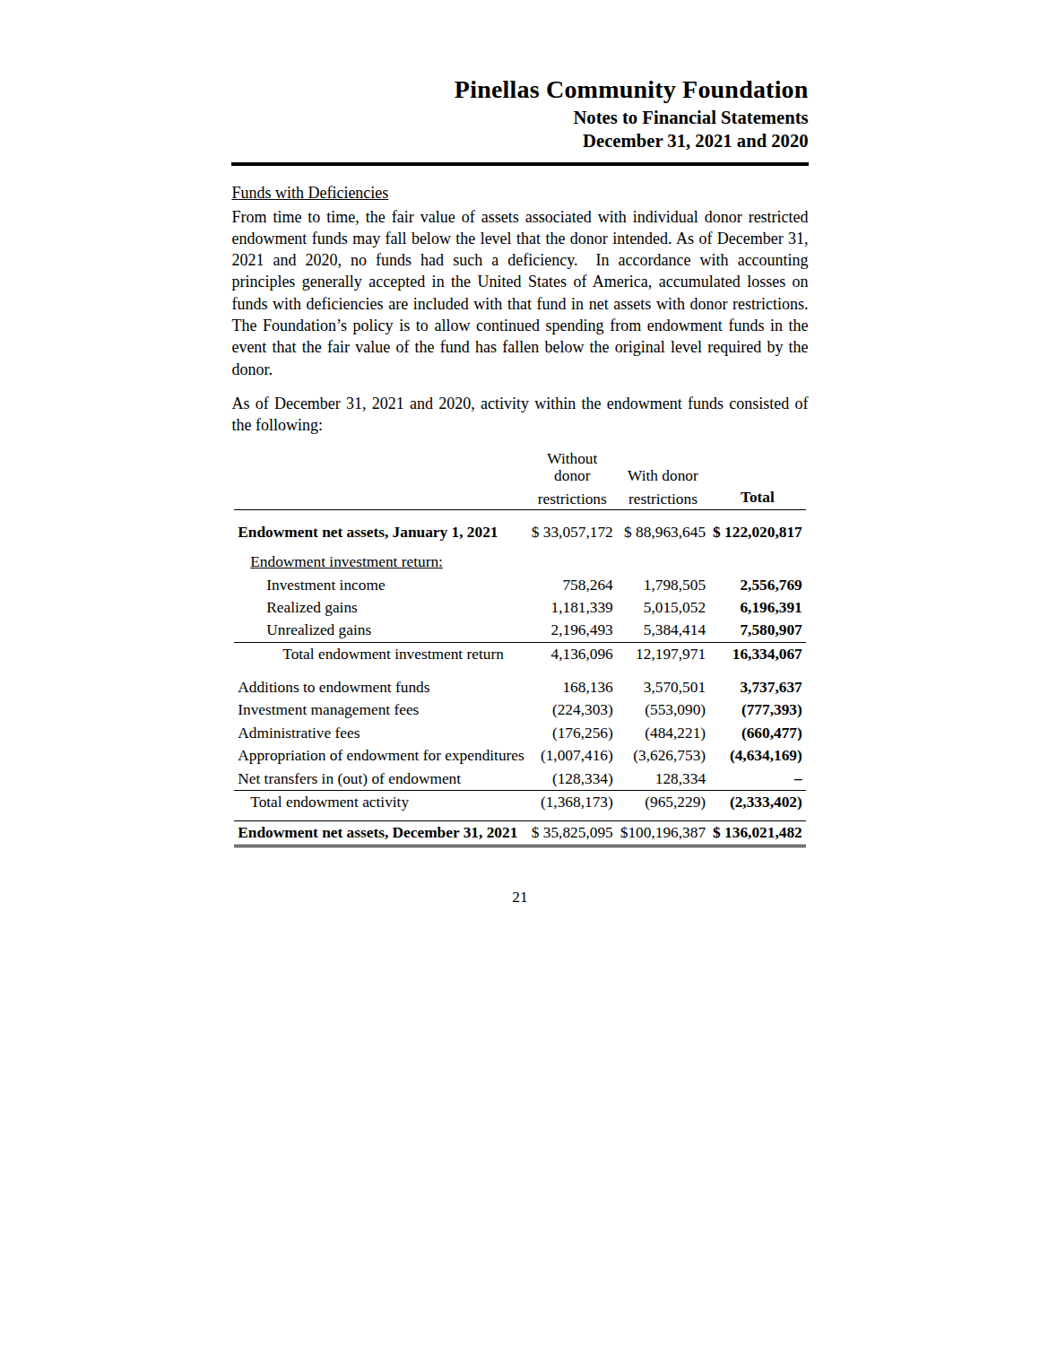Pinellas Community Foundation
Notes to Financial Statements
December 31, 2021 and 2020
Funds with Deficiencies
From time to time, the fair value of assets associated with individual donor restricted endowment funds may fall below the level that the donor intended. As of December 31, 2021 and 2020, no funds had such a deficiency. In accordance with accounting principles generally accepted in the United States of America, accumulated losses on funds with deficiencies are included with that fund in net assets with donor restrictions. The Foundation’s policy is to allow continued spending from endowment funds in the event that the fair value of the fund has fallen below the original level required by the donor.
As of December 31, 2021 and 2020, activity within the endowment funds consisted of the following:
| | Without donor | With donor | |
| --- | --- | --- | --- |
| | restrictions | restrictions | Total |
| Endowment net assets, January 1, 2021 | $ 33,057,172 | $ 88,963,645 | $ 122,020,817 |
| Endowment investment return: | | | |
| Investment income | 758,264 | 1,798,505 | 2,556,769 |
| Realized gains | 1,181,339 | 5,015,052 | 6,196,391 |
| Unrealized gains | 2,196,493 | 5,384,414 | 7,580,907 |
| Total endowment investment return | 4,136,096 | 12,197,971 | 16,334,067 |
| Additions to endowment funds | 168,136 | 3,570,501 | 3,737,637 |
| Investment management fees | (224,303) | (553,090) | (777,393) |
| Administrative fees | (176,256) | (484,221) | (660,477) |
| Appropriation of endowment for expenditures | (1,007,416) | (3,626,753) | (4,634,169) |
| Net transfers in (out) of endowment | (128,334) | 128,334 | – |
| Total endowment activity | (1,368,173) | (965,229) | (2,333,402) |
| Endowment net assets, December 31, 2021 | $ 35,825,095 | $100,196,387 | $ 136,021,482 |
21